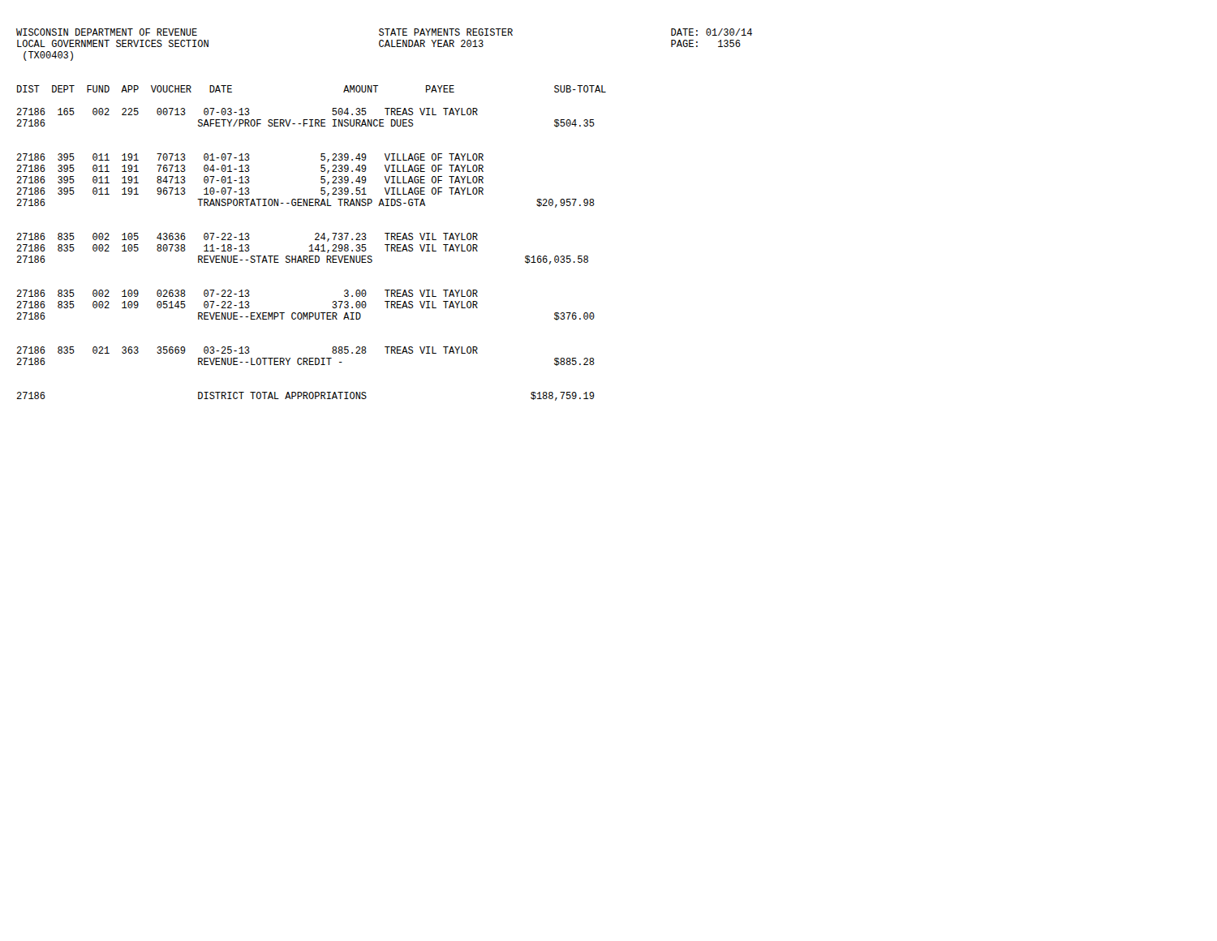WISCONSIN DEPARTMENT OF REVENUE STATE PAYMENTS REGISTER DATE: 01/30/14 LOCAL GOVERNMENT SERVICES SECTION CALENDAR YEAR 2013 PAGE: 1356 (TX00403) DIST DEPT FUND APP VOUCHER DATE AMOUNT PAYEE SUB-TOTAL 27186 165 002 225 00713 07-03-13 504.35 TREAS VIL TAYLOR 27186 SAFETY/PROF SERV--FIRE INSURANCE DUES $504.35 27186 395 011 191 70713 01-07-13 5,239.49 VILLAGE OF TAYLOR 27186 395 011 191 76713 04-01-13 5,239.49 VILLAGE OF TAYLOR 27186 395 011 191 84713 07-01-13 5,239.49 VILLAGE OF TAYLOR 27186 395 011 191 96713 10-07-13 5,239.51 VILLAGE OF TAYLOR 27186 TRANSPORTATION--GENERAL TRANSP AIDS-GTA $20,957.98 27186 835 002 105 43636 07-22-13 24,737.23 TREAS VIL TAYLOR 27186 835 002 105 80738 11-18-13 141,298.35 TREAS VIL TAYLOR 27186 REVENUE--STATE SHARED REVENUES $166,035.58 27186 835 002 109 02638 07-22-13 3.00 TREAS VIL TAYLOR 27186 835 002 109 05145 07-22-13 373.00 TREAS VIL TAYLOR 27186 REVENUE--EXEMPT COMPUTER AID $376.00 27186 835 021 363 35669 03-25-13 885.28 TREAS VIL TAYLOR 27186 REVENUE--LOTTERY CREDIT - $885.28 27186 DISTRICT TOTAL APPROPRIATIONS $188,759.19